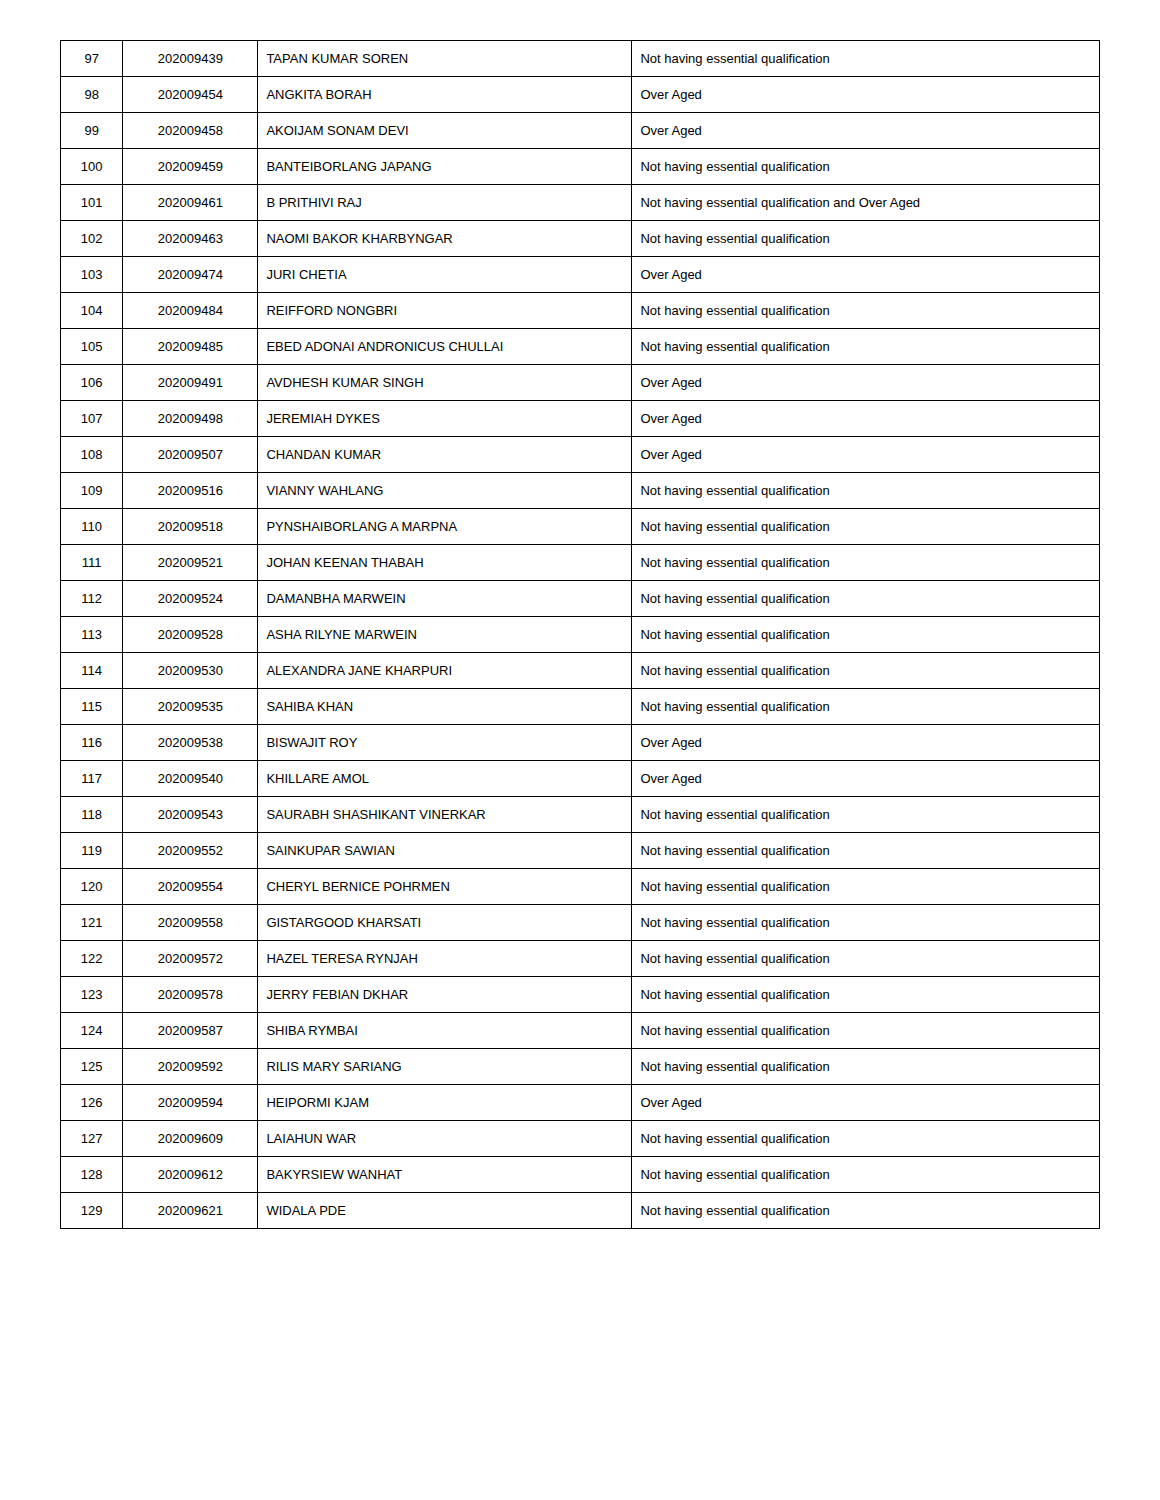| 97 | 202009439 | TAPAN KUMAR SOREN | Not having essential qualification |
| 98 | 202009454 | ANGKITA BORAH | Over Aged |
| 99 | 202009458 | AKOIJAM SONAM DEVI | Over Aged |
| 100 | 202009459 | BANTEIBORLANG JAPANG | Not having essential qualification |
| 101 | 202009461 | B PRITHIVI RAJ | Not having essential qualification and Over Aged |
| 102 | 202009463 | NAOMI BAKOR KHARBYNGAR | Not having essential qualification |
| 103 | 202009474 | JURI CHETIA | Over Aged |
| 104 | 202009484 | REIFFORD NONGBRI | Not having essential qualification |
| 105 | 202009485 | EBED ADONAI ANDRONICUS CHULLAI | Not having essential qualification |
| 106 | 202009491 | AVDHESH KUMAR SINGH | Over Aged |
| 107 | 202009498 | JEREMIAH DYKES | Over Aged |
| 108 | 202009507 | CHANDAN KUMAR | Over Aged |
| 109 | 202009516 | VIANNY WAHLANG | Not having essential qualification |
| 110 | 202009518 | PYNSHAIBORLANG A MARPNA | Not having essential qualification |
| 111 | 202009521 | JOHAN KEENAN THABAH | Not having essential qualification |
| 112 | 202009524 | DAMANBHA MARWEIN | Not having essential qualification |
| 113 | 202009528 | ASHA RILYNE MARWEIN | Not having essential qualification |
| 114 | 202009530 | ALEXANDRA JANE KHARPURI | Not having essential qualification |
| 115 | 202009535 | SAHIBA KHAN | Not having essential qualification |
| 116 | 202009538 | BISWAJIT ROY | Over Aged |
| 117 | 202009540 | KHILLARE AMOL | Over Aged |
| 118 | 202009543 | SAURABH SHASHIKANT VINERKAR | Not having essential qualification |
| 119 | 202009552 | SAINKUPAR SAWIAN | Not having essential qualification |
| 120 | 202009554 | CHERYL BERNICE POHRMEN | Not having essential qualification |
| 121 | 202009558 | GISTARGOOD KHARSATI | Not having essential qualification |
| 122 | 202009572 | HAZEL TERESA RYNJAH | Not having essential qualification |
| 123 | 202009578 | JERRY FEBIAN DKHAR | Not having essential qualification |
| 124 | 202009587 | SHIBA RYMBAI | Not having essential qualification |
| 125 | 202009592 | RILIS MARY SARIANG | Not having essential qualification |
| 126 | 202009594 | HEIPORMI KJAM | Over Aged |
| 127 | 202009609 | LAIAHUN WAR | Not having essential qualification |
| 128 | 202009612 | BAKYRSIEW WANHAT | Not having essential qualification |
| 129 | 202009621 | WIDALA PDE | Not having essential qualification |